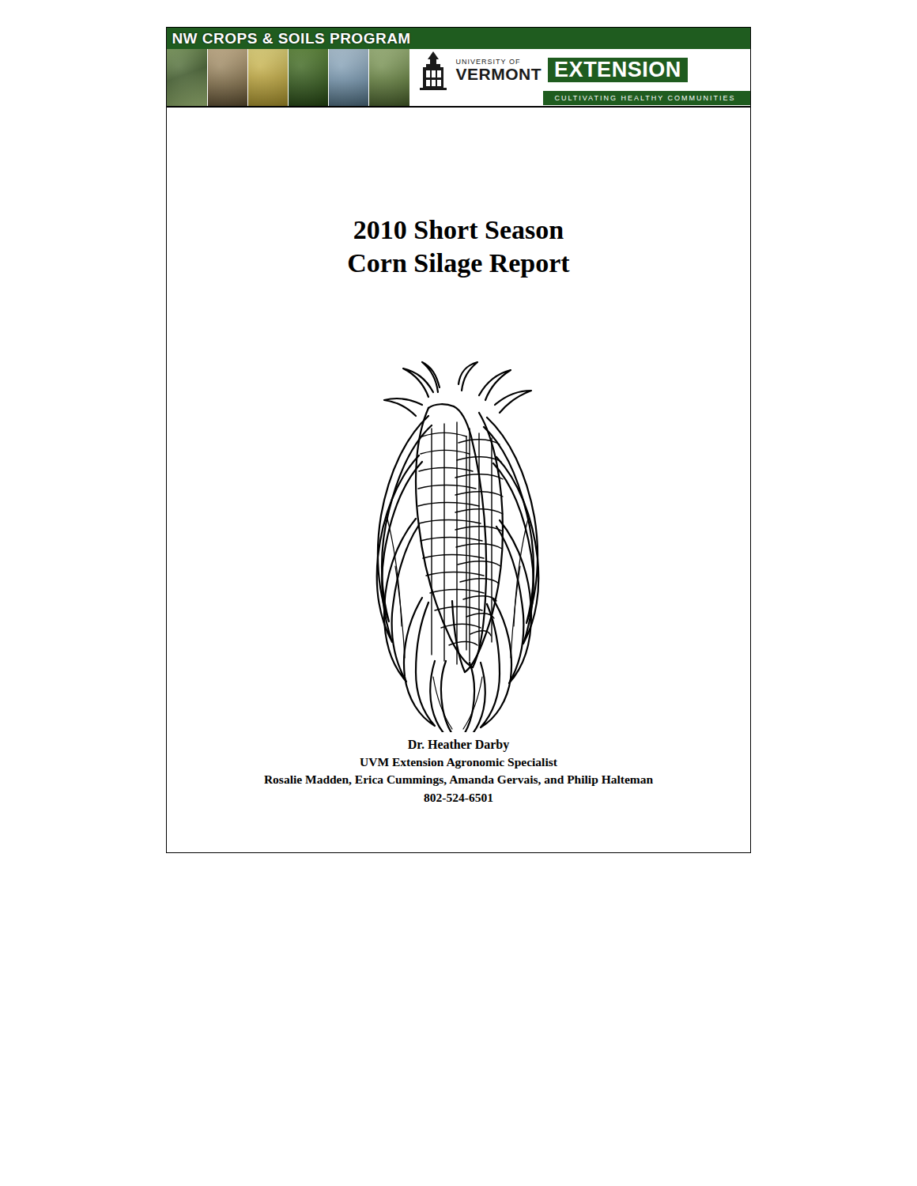NW CROPS & SOILS PROGRAM
UNIVERSITY OF
VERMONT
EXTENSION
CULTIVATING HEALTHY COMMUNITIES
2010 Short Season
Corn Silage Report
Dr. Heather Darby
UVM Extension Agronomic Specialist
Rosalie Madden, Erica Cummings, Amanda Gervais, and Philip Halteman
802-524-6501